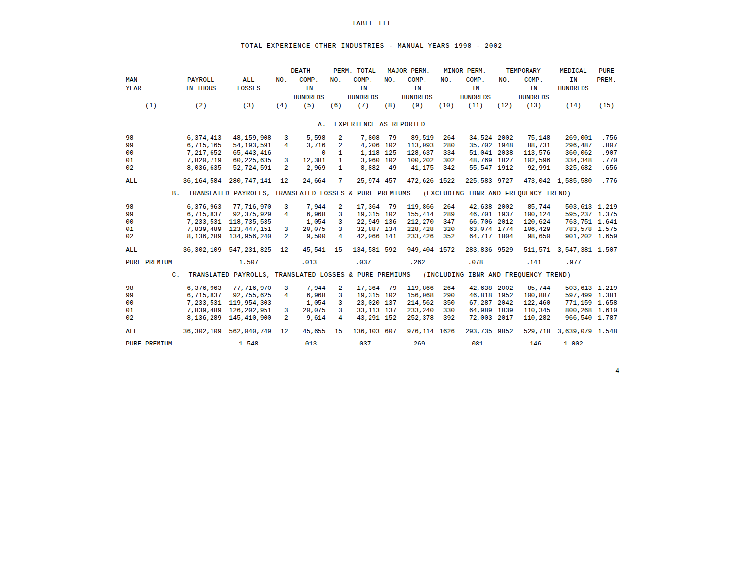TABLE III
TOTAL EXPERIENCE OTHER INDUSTRIES - MANUAL YEARS 1998 - 2002
| | | | DEATH | PERM. TOTAL | MAJOR PERM. | MINOR PERM. | TEMPORARY | MEDICAL | PURE |
| --- | --- | --- | --- | --- | --- | --- | --- | --- | --- |
| MAN | PAYROLL | ALL | NO. | COMP. | NO. | COMP. | NO. | COMP. | NO. | COMP. | NO. | COMP. | IN | PREM. |
| YEAR | IN THOUS | LOSSES | | IN | | IN | | IN | | IN | | IN | HUNDREDS | |
| | | | | HUNDREDS | | HUNDREDS | | HUNDREDS | | HUNDREDS | | HUNDREDS | | |
| (1) | (2) | (3) | (4) | (5) | (6) | (7) | (8) | (9) | (10) | (11) | (12) | (13) | (14) | (15) |
| A. EXPERIENCE AS REPORTED |
| 98 | 6,374,413 | 48,159,908 | 3 | 5,598 | 2 | 7,808 | 79 | 89,519 | 264 | 34,524 | 2002 | 75,148 | 269,001 | .756 |
| 99 | 6,715,165 | 54,193,591 | 4 | 3,716 | 2 | 4,206 | 102 | 113,093 | 280 | 35,702 | 1948 | 88,731 | 296,487 | .807 |
| 00 | 7,217,652 | 65,443,416 | | 0 | 1 | 1,118 | 125 | 128,637 | 334 | 51,041 | 2038 | 113,576 | 360,062 | .907 |
| 01 | 7,820,719 | 60,225,635 | 3 | 12,381 | 1 | 3,960 | 102 | 100,202 | 302 | 48,769 | 1827 | 102,596 | 334,348 | .770 |
| 02 | 8,036,635 | 52,724,591 | 2 | 2,969 | 1 | 8,882 | 49 | 41,175 | 342 | 55,547 | 1912 | 92,991 | 325,682 | .656 |
| ALL | 36,164,584 | 280,747,141 | 12 | 24,664 | 7 | 25,974 | 457 | 472,626 | 1522 | 225,583 | 9727 | 473,042 | 1,585,580 | .776 |
| B. TRANSLATED PAYROLLS, TRANSLATED LOSSES & PURE PREMIUMS (EXCLUDING IBNR AND FREQUENCY TREND) |
| 98 | 6,376,963 | 77,716,970 | 3 | 7,944 | 2 | 17,364 | 79 | 119,866 | 264 | 42,638 | 2002 | 85,744 | 503,613 | 1.219 |
| 99 | 6,715,837 | 92,375,929 | 4 | 6,968 | 3 | 19,315 | 102 | 155,414 | 289 | 46,701 | 1937 | 100,124 | 595,237 | 1.375 |
| 00 | 7,233,531 | 118,735,535 | | 1,054 | 3 | 22,949 | 136 | 212,270 | 347 | 66,706 | 2012 | 120,624 | 763,751 | 1.641 |
| 01 | 7,839,489 | 123,447,151 | 3 | 20,075 | 3 | 32,887 | 134 | 228,428 | 320 | 63,074 | 1774 | 106,429 | 783,578 | 1.575 |
| 02 | 8,136,289 | 134,956,240 | 2 | 9,500 | 4 | 42,066 | 141 | 233,426 | 352 | 64,717 | 1804 | 98,650 | 901,202 | 1.659 |
| ALL | 36,302,109 | 547,231,825 | 12 | 45,541 | 15 | 134,581 | 592 | 949,404 | 1572 | 283,836 | 9529 | 511,571 | 3,547,381 | 1.507 |
| PURE PREMIUM | | 1.507 | | .013 | | .037 | | .262 | | .078 | | .141 | .977 | |
| C. TRANSLATED PAYROLLS, TRANSLATED LOSSES & PURE PREMIUMS (INCLUDING IBNR AND FREQUENCY TREND) |
| 98 | 6,376,963 | 77,716,970 | 3 | 7,944 | 2 | 17,364 | 79 | 119,866 | 264 | 42,638 | 2002 | 85,744 | 503,613 | 1.219 |
| 99 | 6,715,837 | 92,755,625 | 4 | 6,968 | 3 | 19,315 | 102 | 156,068 | 290 | 46,818 | 1952 | 100,887 | 597,499 | 1.381 |
| 00 | 7,233,531 | 119,954,303 | | 1,054 | 3 | 23,020 | 137 | 214,562 | 350 | 67,287 | 2042 | 122,460 | 771,159 | 1.658 |
| 01 | 7,839,489 | 126,202,951 | 3 | 20,075 | 3 | 33,113 | 137 | 233,240 | 330 | 64,989 | 1839 | 110,345 | 800,268 | 1.610 |
| 02 | 8,136,289 | 145,410,900 | 2 | 9,614 | 4 | 43,291 | 152 | 252,378 | 392 | 72,003 | 2017 | 110,282 | 966,540 | 1.787 |
| ALL | 36,302,109 | 562,040,749 | 12 | 45,655 | 15 | 136,103 | 607 | 976,114 | 1626 | 293,735 | 9852 | 529,718 | 3,639,079 | 1.548 |
| PURE PREMIUM | | 1.548 | | .013 | | .037 | | .269 | | .081 | | .146 | 1.002 | |
4